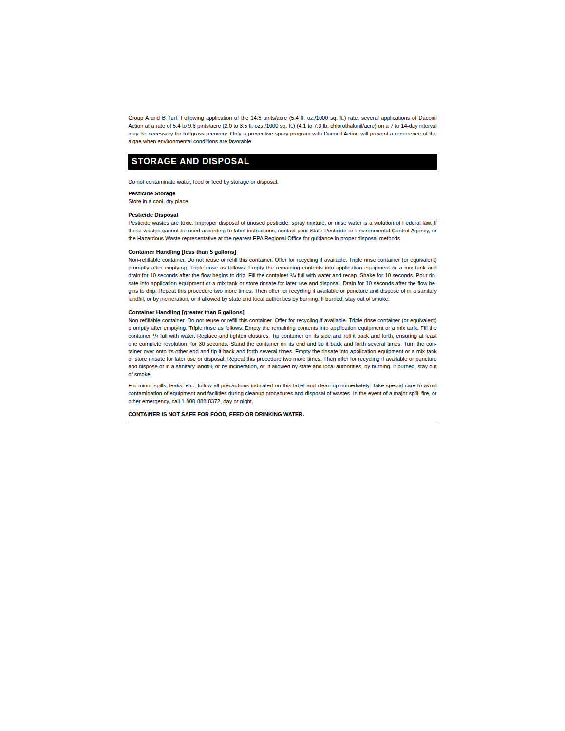Group A and B Turf: Following application of the 14.8 pints/acre (5.4 fl. oz./1000 sq. ft.) rate, several applications of Daconil Action at a rate of 5.4 to 9.6 pints/acre (2.0 to 3.5 fl. ozs./1000 sq. ft.) (4.1 to 7.3 lb. chlorothalonil/acre) on a 7 to 14-day interval may be necessary for turfgrass recovery. Only a preventive spray program with Daconil Action will prevent a recurrence of the algae when environmental conditions are favorable.
STORAGE AND DISPOSAL
Do not contaminate water, food or feed by storage or disposal.
Pesticide Storage
Store in a cool, dry place.
Pesticide Disposal
Pesticide wastes are toxic. Improper disposal of unused pesticide, spray mixture, or rinse water is a violation of Federal law. If these wastes cannot be used according to label instructions, contact your State Pesticide or Environmental Control Agency, or the Hazardous Waste representative at the nearest EPA Regional Office for guidance in proper disposal methods.
Container Handling [less than 5 gallons]
Non-refillable container. Do not reuse or refill this container. Offer for recycling if available. Triple rinse container (or equivalent) promptly after emptying. Triple rinse as follows: Empty the remaining contents into application equipment or a mix tank and drain for 10 seconds after the flow begins to drip. Fill the container 1/4 full with water and recap. Shake for 10 seconds. Pour rinsate into application equipment or a mix tank or store rinsate for later use and disposal. Drain for 10 seconds after the flow begins to drip. Repeat this procedure two more times. Then offer for recycling if available or puncture and dispose of in a sanitary landfill, or by incineration, or if allowed by state and local authorities by burning. If burned, stay out of smoke.
Container Handling [greater than 5 gallons]
Non-refillable container. Do not reuse or refill this container. Offer for recycling if available. Triple rinse container (or equivalent) promptly after emptying. Triple rinse as follows: Empty the remaining contents into application equipment or a mix tank. Fill the container 1/4 full with water. Replace and tighten closures. Tip container on its side and roll it back and forth, ensuring at least one complete revolution, for 30 seconds. Stand the container on its end and tip it back and forth several times. Turn the container over onto its other end and tip it back and forth several times. Empty the rinsate into application equipment or a mix tank or store rinsate for later use or disposal. Repeat this procedure two more times. Then offer for recycling if available or puncture and dispose of in a sanitary landfill, or by incineration, or, if allowed by state and local authorities, by burning. If burned, stay out of smoke.
For minor spills, leaks, etc., follow all precautions indicated on this label and clean up immediately. Take special care to avoid contamination of equipment and facilities during cleanup procedures and disposal of wastes. In the event of a major spill, fire, or other emergency, call 1-800-888-8372, day or night.
CONTAINER IS NOT SAFE FOR FOOD, FEED OR DRINKING WATER.